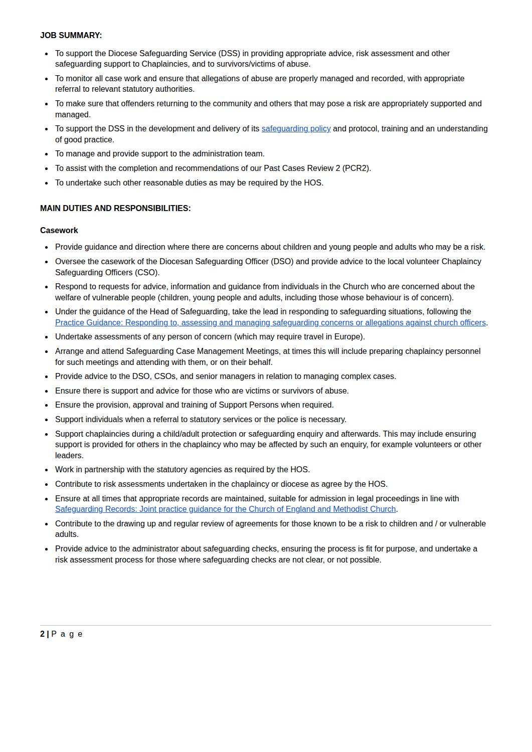JOB SUMMARY:
To support the Diocese Safeguarding Service (DSS) in providing appropriate advice, risk assessment and other safeguarding support to Chaplaincies, and to survivors/victims of abuse.
To monitor all case work and ensure that allegations of abuse are properly managed and recorded, with appropriate referral to relevant statutory authorities.
To make sure that offenders returning to the community and others that may pose a risk are appropriately supported and managed.
To support the DSS in the development and delivery of its safeguarding policy and protocol, training and an understanding of good practice.
To manage and provide support to the administration team.
To assist with the completion and recommendations of our Past Cases Review 2 (PCR2).
To undertake such other reasonable duties as may be required by the HOS.
MAIN DUTIES AND RESPONSIBILITIES:
Casework
Provide guidance and direction where there are concerns about children and young people and adults who may be a risk.
Oversee the casework of the Diocesan Safeguarding Officer (DSO) and provide advice to the local volunteer Chaplaincy Safeguarding Officers (CSO).
Respond to requests for advice, information and guidance from individuals in the Church who are concerned about the welfare of vulnerable people (children, young people and adults, including those whose behaviour is of concern).
Under the guidance of the Head of Safeguarding, take the lead in responding to safeguarding situations, following the Practice Guidance: Responding to, assessing and managing safeguarding concerns or allegations against church officers.
Undertake assessments of any person of concern (which may require travel in Europe).
Arrange and attend Safeguarding Case Management Meetings, at times this will include preparing chaplaincy personnel for such meetings and attending with them, or on their behalf.
Provide advice to the DSO, CSOs, and senior managers in relation to managing complex cases.
Ensure there is support and advice for those who are victims or survivors of abuse.
Ensure the provision, approval and training of Support Persons when required.
Support individuals when a referral to statutory services or the police is necessary.
Support chaplaincies during a child/adult protection or safeguarding enquiry and afterwards. This may include ensuring support is provided for others in the chaplaincy who may be affected by such an enquiry, for example volunteers or other leaders.
Work in partnership with the statutory agencies as required by the HOS.
Contribute to risk assessments undertaken in the chaplaincy or diocese as agree by the HOS.
Ensure at all times that appropriate records are maintained, suitable for admission in legal proceedings in line with Safeguarding Records: Joint practice guidance for the Church of England and Methodist Church.
Contribute to the drawing up and regular review of agreements for those known to be a risk to children and / or vulnerable adults.
Provide advice to the administrator about safeguarding checks, ensuring the process is fit for purpose, and undertake a risk assessment process for those where safeguarding checks are not clear, or not possible.
2 | P a g e